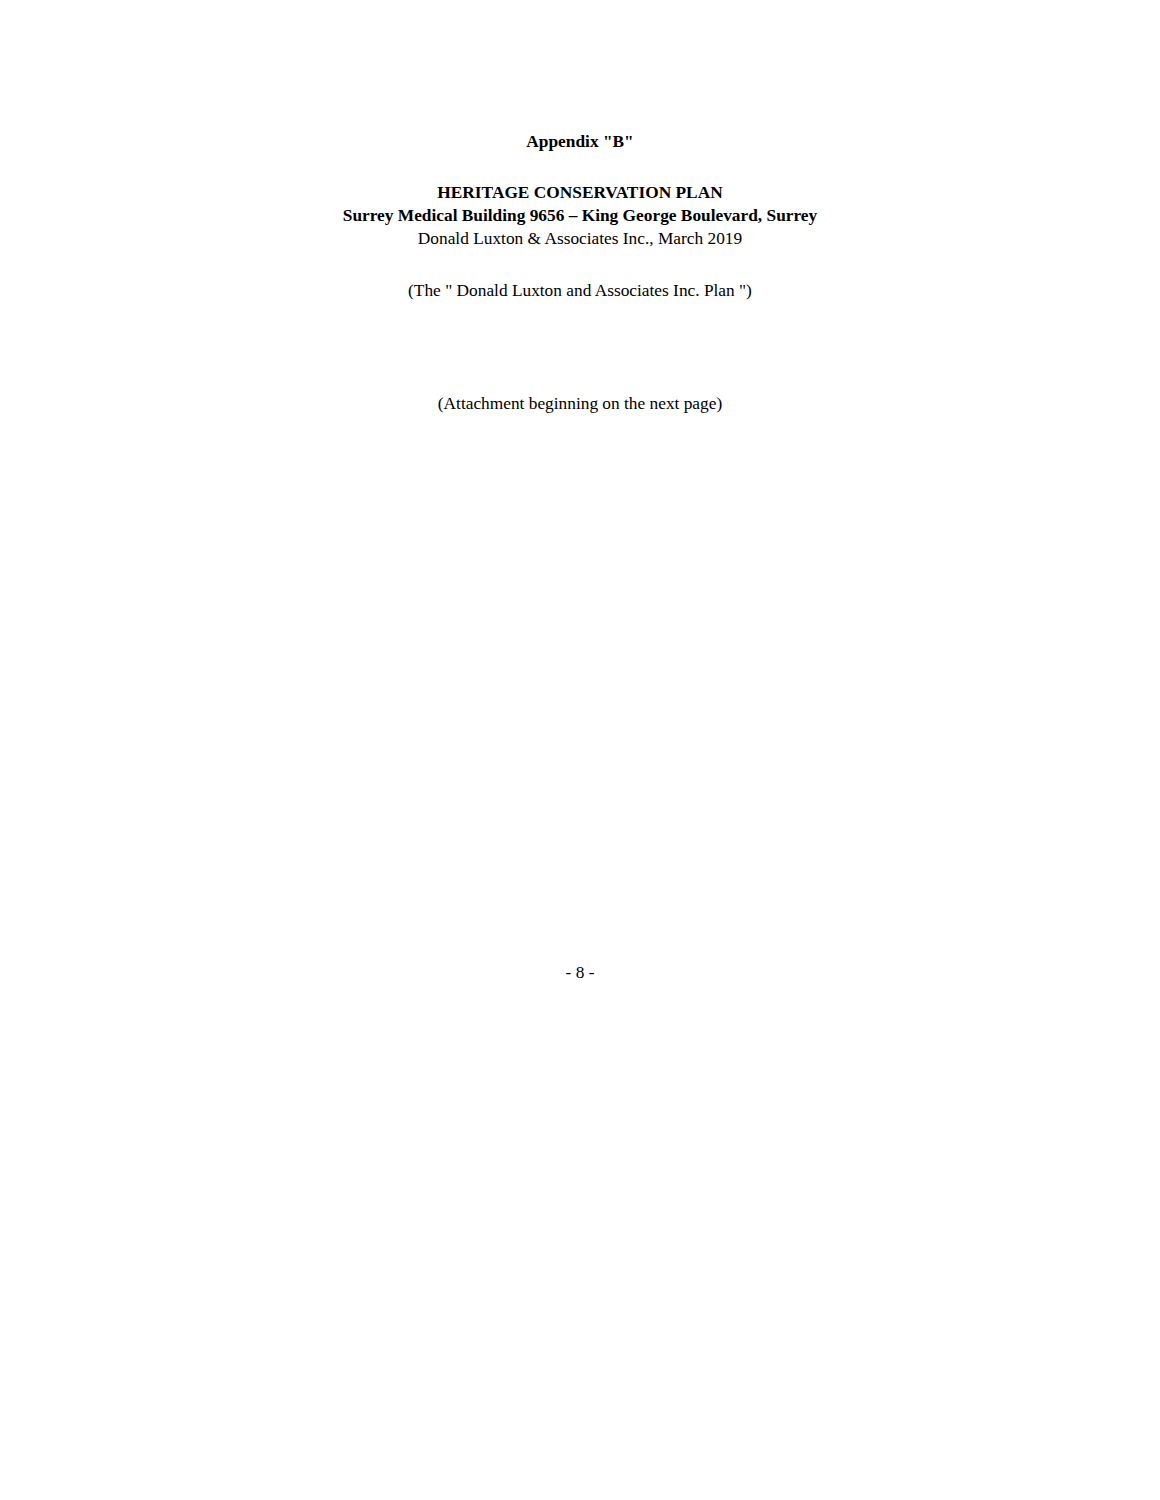Appendix "B"
HERITAGE CONSERVATION PLAN
Surrey Medical Building 9656 – King George Boulevard, Surrey
Donald Luxton & Associates Inc., March 2019
(The " Donald Luxton and Associates Inc. Plan ")
(Attachment beginning on the next page)
- 8 -